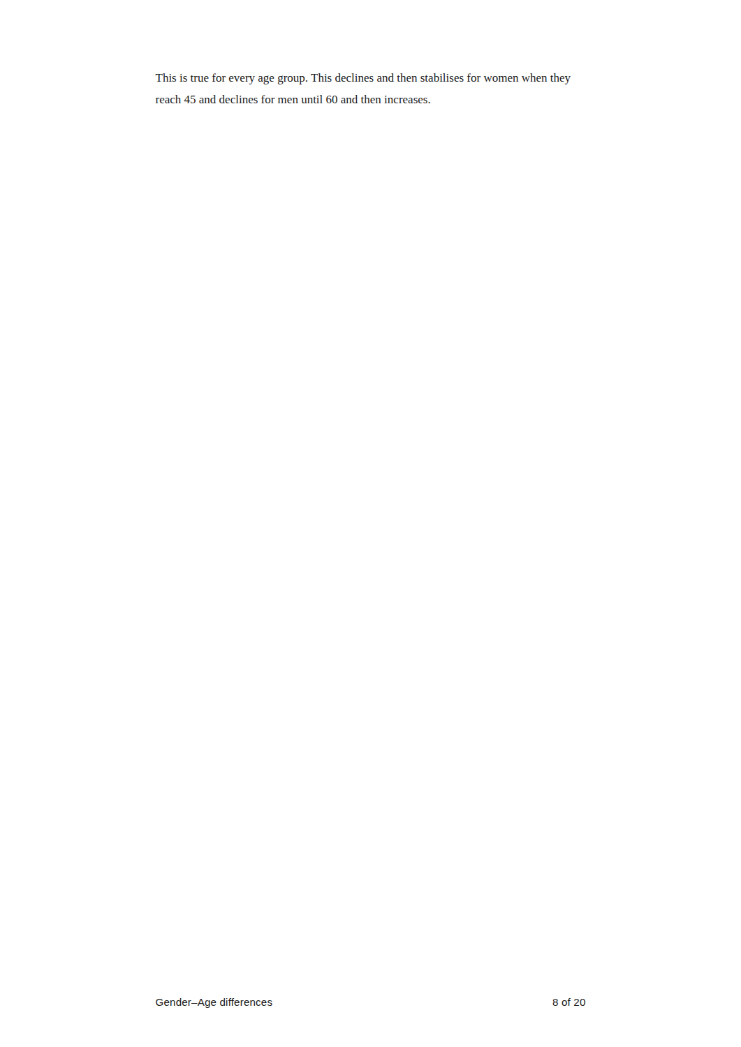This is true for every age group. This declines and then stabilises for women when they reach 45 and declines for men until 60 and then increases.
Gender–Age differences 8 of 20